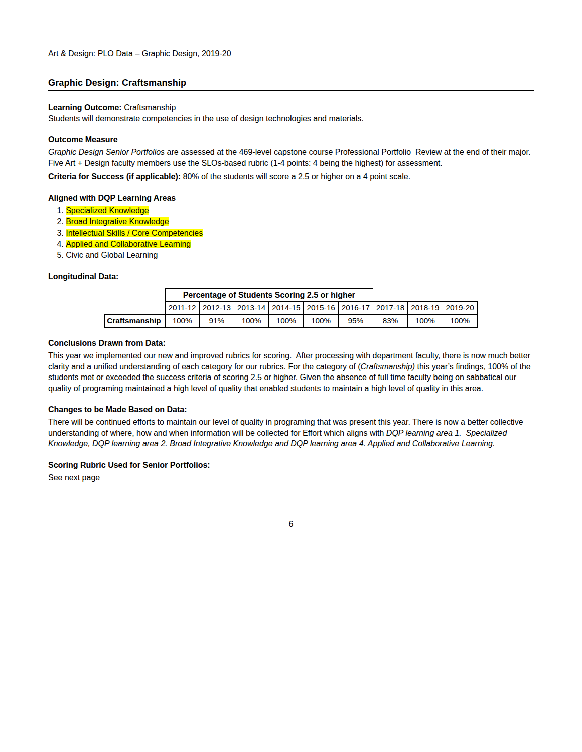Art & Design: PLO Data – Graphic Design, 2019-20
Graphic Design: Craftsmanship
Learning Outcome: Craftsmanship
Students will demonstrate competencies in the use of design technologies and materials.
Outcome Measure
Graphic Design Senior Portfolios are assessed at the 469-level capstone course Professional Portfolio Review at the end of their major. Five Art + Design faculty members use the SLOs-based rubric (1-4 points: 4 being the highest) for assessment.
Criteria for Success (if applicable): 80% of the students will score a 2.5 or higher on a 4 point scale.
Aligned with DQP Learning Areas
Specialized Knowledge
Broad Integrative Knowledge
Intellectual Skills / Core Competencies
Applied and Collaborative Learning
Civic and Global Learning
Longitudinal Data:
| | Percentage of Students Scoring 2.5 or higher | | | |
| | 2011-12 | 2012-13 | 2013-14 | 2014-15 | 2015-16 | 2016-17 | 2017-18 | 2018-19 | 2019-20 |
| Craftsmanship | 100% | 91% | 100% | 100% | 100% | 95% | 83% | 100% | 100% |
Conclusions Drawn from Data:
This year we implemented our new and improved rubrics for scoring. After processing with department faculty, there is now much better clarity and a unified understanding of each category for our rubrics. For the category of (Craftsmanship) this year’s findings, 100% of the students met or exceeded the success criteria of scoring 2.5 or higher. Given the absence of full time faculty being on sabbatical our quality of programing maintained a high level of quality that enabled students to maintain a high level of quality in this area.
Changes to be Made Based on Data:
There will be continued efforts to maintain our level of quality in programing that was present this year. There is now a better collective understanding of where, how and when information will be collected for Effort which aligns with DQP learning area 1. Specialized Knowledge, DQP learning area 2. Broad Integrative Knowledge and DQP learning area 4. Applied and Collaborative Learning.
Scoring Rubric Used for Senior Portfolios:
See next page
6